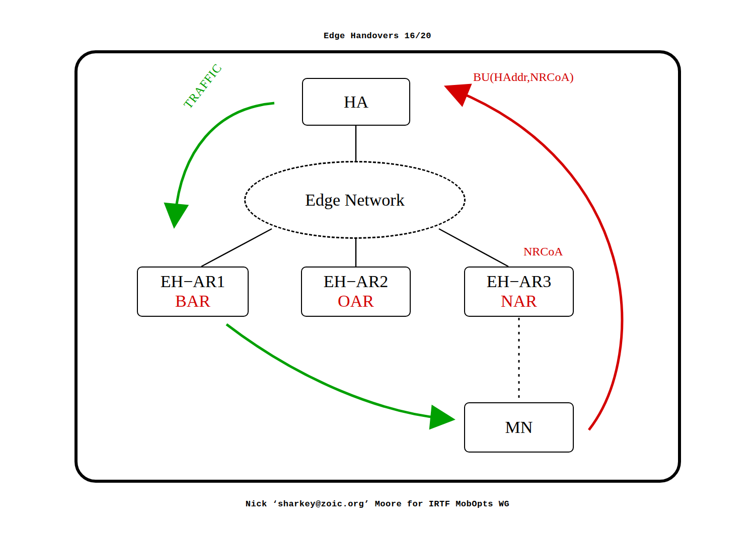Edge Handovers 16/20
HA
Edge Network
EH−AR1
BAR
EH−AR2
OAR
EH−AR3
NAR
MN
BU(HAddr,NRCoA)
NRCoA
TRAFFIC
Nick ‘sharkey@zoic.org’ Moore for IRTF MobOpts WG